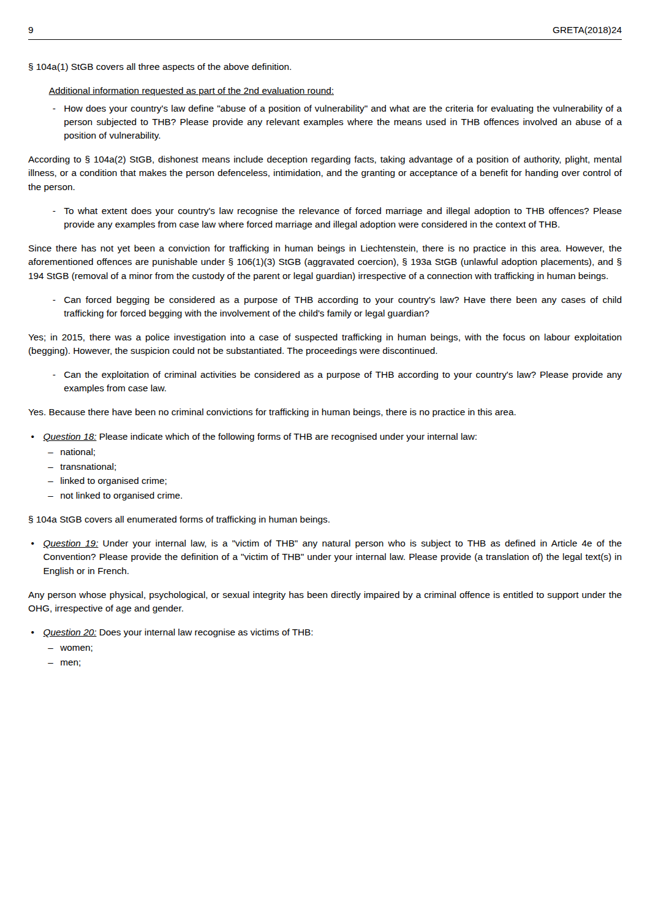9 GRETA(2018)24
§ 104a(1) StGB covers all three aspects of the above definition.
Additional information requested as part of the 2nd evaluation round:
How does your country's law define "abuse of a position of vulnerability" and what are the criteria for evaluating the vulnerability of a person subjected to THB? Please provide any relevant examples where the means used in THB offences involved an abuse of a position of vulnerability.
According to § 104a(2) StGB, dishonest means include deception regarding facts, taking advantage of a position of authority, plight, mental illness, or a condition that makes the person defenceless, intimidation, and the granting or acceptance of a benefit for handing over control of the person.
To what extent does your country's law recognise the relevance of forced marriage and illegal adoption to THB offences? Please provide any examples from case law where forced marriage and illegal adoption were considered in the context of THB.
Since there has not yet been a conviction for trafficking in human beings in Liechtenstein, there is no practice in this area. However, the aforementioned offences are punishable under § 106(1)(3) StGB (aggravated coercion), § 193a StGB (unlawful adoption placements), and § 194 StGB (removal of a minor from the custody of the parent or legal guardian) irrespective of a connection with trafficking in human beings.
Can forced begging be considered as a purpose of THB according to your country's law? Have there been any cases of child trafficking for forced begging with the involvement of the child's family or legal guardian?
Yes; in 2015, there was a police investigation into a case of suspected trafficking in human beings, with the focus on labour exploitation (begging). However, the suspicion could not be substantiated. The proceedings were discontinued.
Can the exploitation of criminal activities be considered as a purpose of THB according to your country's law? Please provide any examples from case law.
Yes. Because there have been no criminal convictions for trafficking in human beings, there is no practice in this area.
Question 18: Please indicate which of the following forms of THB are recognised under your internal law:
national;
transnational;
linked to organised crime;
not linked to organised crime.
§ 104a StGB covers all enumerated forms of trafficking in human beings.
Question 19: Under your internal law, is a "victim of THB" any natural person who is subject to THB as defined in Article 4e of the Convention? Please provide the definition of a "victim of THB" under your internal law. Please provide (a translation of) the legal text(s) in English or in French.
Any person whose physical, psychological, or sexual integrity has been directly impaired by a criminal offence is entitled to support under the OHG, irrespective of age and gender.
Question 20: Does your internal law recognise as victims of THB:
women;
men;